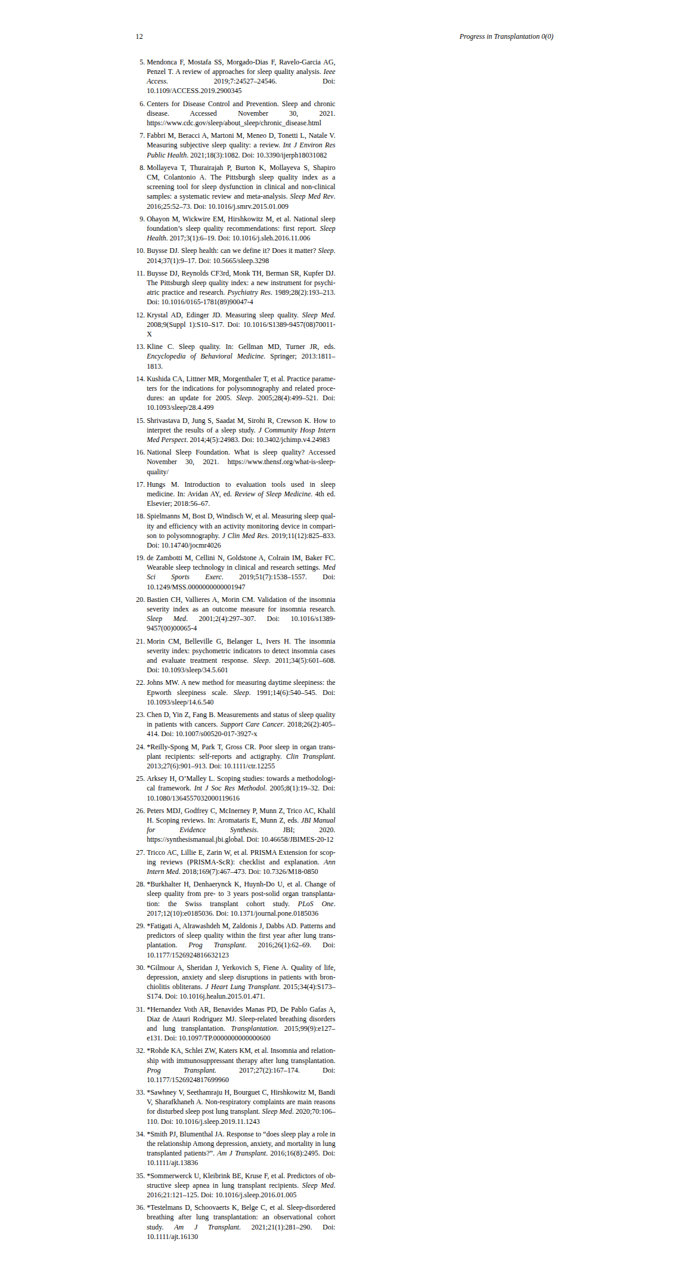12 Progress in Transplantation 0(0)
Mendonca F, Mostafa SS, Morgado-Dias F, Ravelo-Garcia AG, Penzel T. A review of approaches for sleep quality analysis. Ieee Access. 2019;7:24527–24546. Doi: 10.1109/ACCESS.2019.2900345
Centers for Disease Control and Prevention. Sleep and chronic disease. Accessed November 30, 2021. https://www.cdc.gov/sleep/about_sleep/chronic_disease.html
Fabbri M, Beracci A, Martoni M, Meneo D, Tonetti L, Natale V. Measuring subjective sleep quality: a review. Int J Environ Res Public Health. 2021;18(3):1082. Doi: 10.3390/ijerph18031082
Mollayeva T, Thurairajah P, Burton K, Mollayeva S, Shapiro CM, Colantonio A. The Pittsburgh sleep quality index as a screening tool for sleep dysfunction in clinical and non-clinical samples: a systematic review and meta-analysis. Sleep Med Rev. 2016;25:52–73. Doi: 10.1016/j.smrv.2015.01.009
Ohayon M, Wickwire EM, Hirshkowitz M, et al. National sleep foundation’s sleep quality recommendations: first report. Sleep Health. 2017;3(1):6–19. Doi: 10.1016/j.sleh.2016.11.006
Buysse DJ. Sleep health: can we define it? Does it matter? Sleep. 2014;37(1):9–17. Doi: 10.5665/sleep.3298
Buysse DJ, Reynolds CF3rd, Monk TH, Berman SR, Kupfer DJ. The Pittsburgh sleep quality index: a new instrument for psychiatric practice and research. Psychiatry Res. 1989;28(2):193–213. Doi: 10.1016/0165-1781(89)90047-4
Krystal AD, Edinger JD. Measuring sleep quality. Sleep Med. 2008;9(Suppl 1):S10–S17. Doi: 10.1016/S1389-9457(08)70011-X
Kline C. Sleep quality. In: Gellman MD, Turner JR, eds. Encyclopedia of Behavioral Medicine. Springer; 2013:1811–1813.
Kushida CA, Littner MR, Morgenthaler T, et al. Practice parameters for the indications for polysomnography and related procedures: an update for 2005. Sleep. 2005;28(4):499–521. Doi: 10.1093/sleep/28.4.499
Shrivastava D, Jung S, Saadat M, Sirohi R, Crewson K. How to interpret the results of a sleep study. J Community Hosp Intern Med Perspect. 2014;4(5):24983. Doi: 10.3402/jchimp.v4.24983
National Sleep Foundation. What is sleep quality? Accessed November 30, 2021. https://www.thensf.org/what-is-sleep-quality/
Hungs M. Introduction to evaluation tools used in sleep medicine. In: Avidan AY, ed. Review of Sleep Medicine. 4th ed. Elsevier; 2018:56–67.
Spielmanns M, Bost D, Windisch W, et al. Measuring sleep quality and efficiency with an activity monitoring device in comparison to polysomnography. J Clin Med Res. 2019;11(12):825–833. Doi: 10.14740/jocmr4026
de Zambotti M, Cellini N, Goldstone A, Colrain IM, Baker FC. Wearable sleep technology in clinical and research settings. Med Sci Sports Exerc. 2019;51(7):1538–1557. Doi: 10.1249/MSS.0000000000001947
Bastien CH, Vallieres A, Morin CM. Validation of the insomnia severity index as an outcome measure for insomnia research. Sleep Med. 2001;2(4):297–307. Doi: 10.1016/s1389-9457(00)00065-4
Morin CM, Belleville G, Belanger L, Ivers H. The insomnia severity index: psychometric indicators to detect insomnia cases and evaluate treatment response. Sleep. 2011;34(5):601–608. Doi: 10.1093/sleep/34.5.601
Johns MW. A new method for measuring daytime sleepiness: the Epworth sleepiness scale. Sleep. 1991;14(6):540–545. Doi: 10.1093/sleep/14.6.540
Chen D, Yin Z, Fang B. Measurements and status of sleep quality in patients with cancers. Support Care Cancer. 2018;26(2):405–414. Doi: 10.1007/s00520-017-3927-x
*Reilly-Spong M, Park T, Gross CR. Poor sleep in organ transplant recipients: self-reports and actigraphy. Clin Transplant. 2013;27(6):901–913. Doi: 10.1111/ctr.12255
Arksey H, O’Malley L. Scoping studies: towards a methodological framework. Int J Soc Res Methodol. 2005;8(1):19–32. Doi: 10.1080/1364557032000119616
Peters MDJ, Godfrey C, McInerney P, Munn Z, Trico AC, Khalil H. Scoping reviews. In: Aromataris E, Munn Z, eds. JBI Manual for Evidence Synthesis. JBI; 2020. https://synthesismanual.jbi.global. Doi: 10.46658/JBIMES-20-12
Tricco AC, Lillie E, Zarin W, et al. PRISMA Extension for scoping reviews (PRISMA-ScR): checklist and explanation. Ann Intern Med. 2018;169(7):467–473. Doi: 10.7326/M18-0850
*Burkhalter H, Denhaerynck K, Huynh-Do U, et al. Change of sleep quality from pre- to 3 years post-solid organ transplantation: the Swiss transplant cohort study. PLoS One. 2017;12(10):e0185036. Doi: 10.1371/journal.pone.0185036
*Fatigati A, Alrawashdeh M, Zaldonis J, Dabbs AD. Patterns and predictors of sleep quality within the first year after lung transplantation. Prog Transplant. 2016;26(1):62–69. Doi: 10.1177/1526924816632123
*Gilmour A, Sheridan J, Yerkovich S, Fiene A. Quality of life, depression, anxiety and sleep disruptions in patients with bronchiolitis obliterans. J Heart Lung Transplant. 2015;34(4):S173–S174. Doi: 10.1016j.healun.2015.01.471.
*Hernandez Voth AR, Benavides Manas PD, De Pablo Gafas A, Diaz de Atauri Rodriguez MJ. Sleep-related breathing disorders and lung transplantation. Transplantation. 2015;99(9):e127–e131. Doi: 10.1097/TP.0000000000000600
*Rohde KA, Schlei ZW, Katers KM, et al. Insomnia and relationship with immunosuppressant therapy after lung transplantation. Prog Transplant. 2017;27(2):167–174. Doi: 10.1177/1526924817699960
*Sawhney V, Seethamraju H, Bourguet C, Hirshkowitz M, Bandi V, Sharafkhaneh A. Non-respiratory complaints are main reasons for disturbed sleep post lung transplant. Sleep Med. 2020;70:106–110. Doi: 10.1016/j.sleep.2019.11.1243
*Smith PJ, Blumenthal JA. Response to “does sleep play a role in the relationship Among depression, anxiety, and mortality in lung transplanted patients?”. Am J Transplant. 2016;16(8):2495. Doi: 10.1111/ajt.13836
*Sommerwerck U, Kleibrink BE, Kruse F, et al. Predictors of obstructive sleep apnea in lung transplant recipients. Sleep Med. 2016;21:121–125. Doi: 10.1016/j.sleep.2016.01.005
*Testelmans D, Schoovaerts K, Belge C, et al. Sleep-disordered breathing after lung transplantation: an observational cohort study. Am J Transplant. 2021;21(1):281–290. Doi: 10.1111/ajt.16130